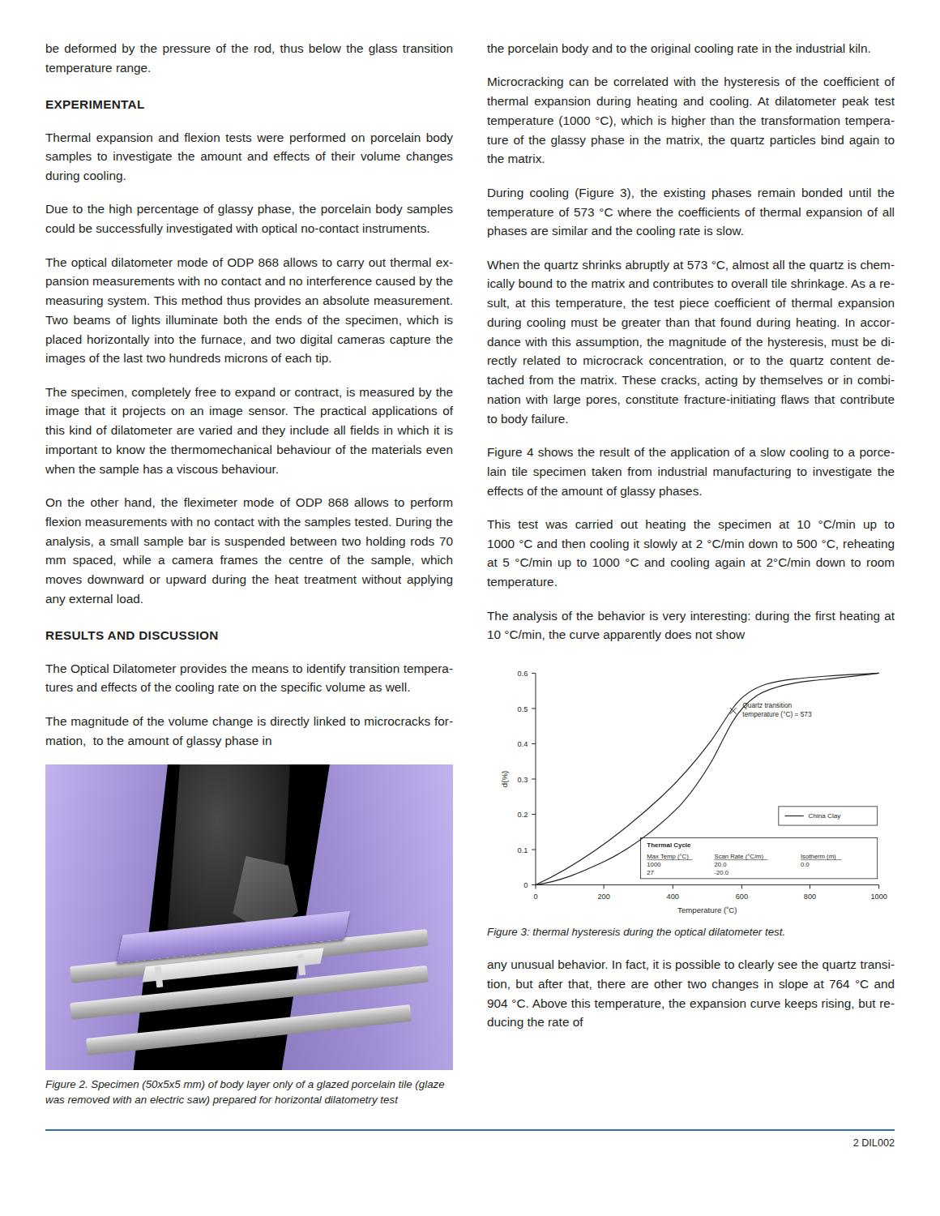be deformed by the pressure of the rod, thus below the glass transition temperature range.
Experimental
Thermal expansion and flexion tests were performed on porcelain body samples to investigate the amount and effects of their volume changes during cooling.
Due to the high percentage of glassy phase, the porcelain body samples could be successfully investigated with optical no-contact instruments.
The optical dilatometer mode of ODP 868 allows to carry out thermal expansion measurements with no contact and no interference caused by the measuring system. This method thus provides an absolute measurement. Two beams of lights illuminate both the ends of the specimen, which is placed horizontally into the furnace, and two digital cameras capture the images of the last two hundreds microns of each tip.
The specimen, completely free to expand or contract, is measured by the image that it projects on an image sensor. The practical applications of this kind of dilatometer are varied and they include all fields in which it is important to know the thermomechanical behaviour of the materials even when the sample has a viscous behaviour.
On the other hand, the fleximeter mode of ODP 868 allows to perform flexion measurements with no contact with the samples tested. During the analysis, a small sample bar is suspended between two holding rods 70 mm spaced, while a camera frames the centre of the sample, which moves downward or upward during the heat treatment without applying any external load.
Results and Discussion
The Optical Dilatometer provides the means to identify transition temperatures and effects of the cooling rate on the specific volume as well.
The magnitude of the volume change is directly linked to microcracks formation, to the amount of glassy phase in
Figure 2. Specimen (50x5x5 mm) of body layer only of a glazed porcelain tile (glaze was removed with an electric saw) prepared for horizontal dilatometry test
the porcelain body and to the original cooling rate in the industrial kiln.
Microcracking can be correlated with the hysteresis of the coefficient of thermal expansion during heating and cooling. At dilatometer peak test temperature (1000 °C), which is higher than the transformation temperature of the glassy phase in the matrix, the quartz particles bind again to the matrix.
During cooling (Figure 3), the existing phases remain bonded until the temperature of 573 °C where the coefficients of thermal expansion of all phases are similar and the cooling rate is slow.
When the quartz shrinks abruptly at 573 °C, almost all the quartz is chemically bound to the matrix and contributes to overall tile shrinkage. As a result, at this temperature, the test piece coefficient of thermal expansion during cooling must be greater than that found during heating. In accordance with this assumption, the magnitude of the hysteresis, must be directly related to microcrack concentration, or to the quartz content detached from the matrix. These cracks, acting by themselves or in combination with large pores, constitute fracture-initiating flaws that contribute to body failure.
Figure 4 shows the result of the application of a slow cooling to a porcelain tile specimen taken from industrial manufacturing to investigate the effects of the amount of glassy phases.
This test was carried out heating the specimen at 10 °C/min up to 1000 °C and then cooling it slowly at 2 °C/min down to 500 °C, reheating at 5 °C/min up to 1000 °C and cooling again at 2°C/min down to room temperature.
The analysis of the behavior is very interesting: during the first heating at 10 °C/min, the curve apparently does not show
0.6 0.5 0.4 0.3 0.2 0.1 0 0 200 400 600 800 1000 Temperature (˚C) d(%) Quartz transition temperature (°C) = 573 China Clay Thermal Cycle Max Temp (°C) 1000 27 Scan Rate (°C/m) 20.0 -20.0 Isotherm (m) 0.0
Figure 3: thermal hysteresis during the optical dilatometer test.
any unusual behavior. In fact, it is possible to clearly see the quartz transition, but after that, there are other two changes in slope at 764 °C and 904 °C. Above this temperature, the expansion curve keeps rising, but reducing the rate of
2 DIL002